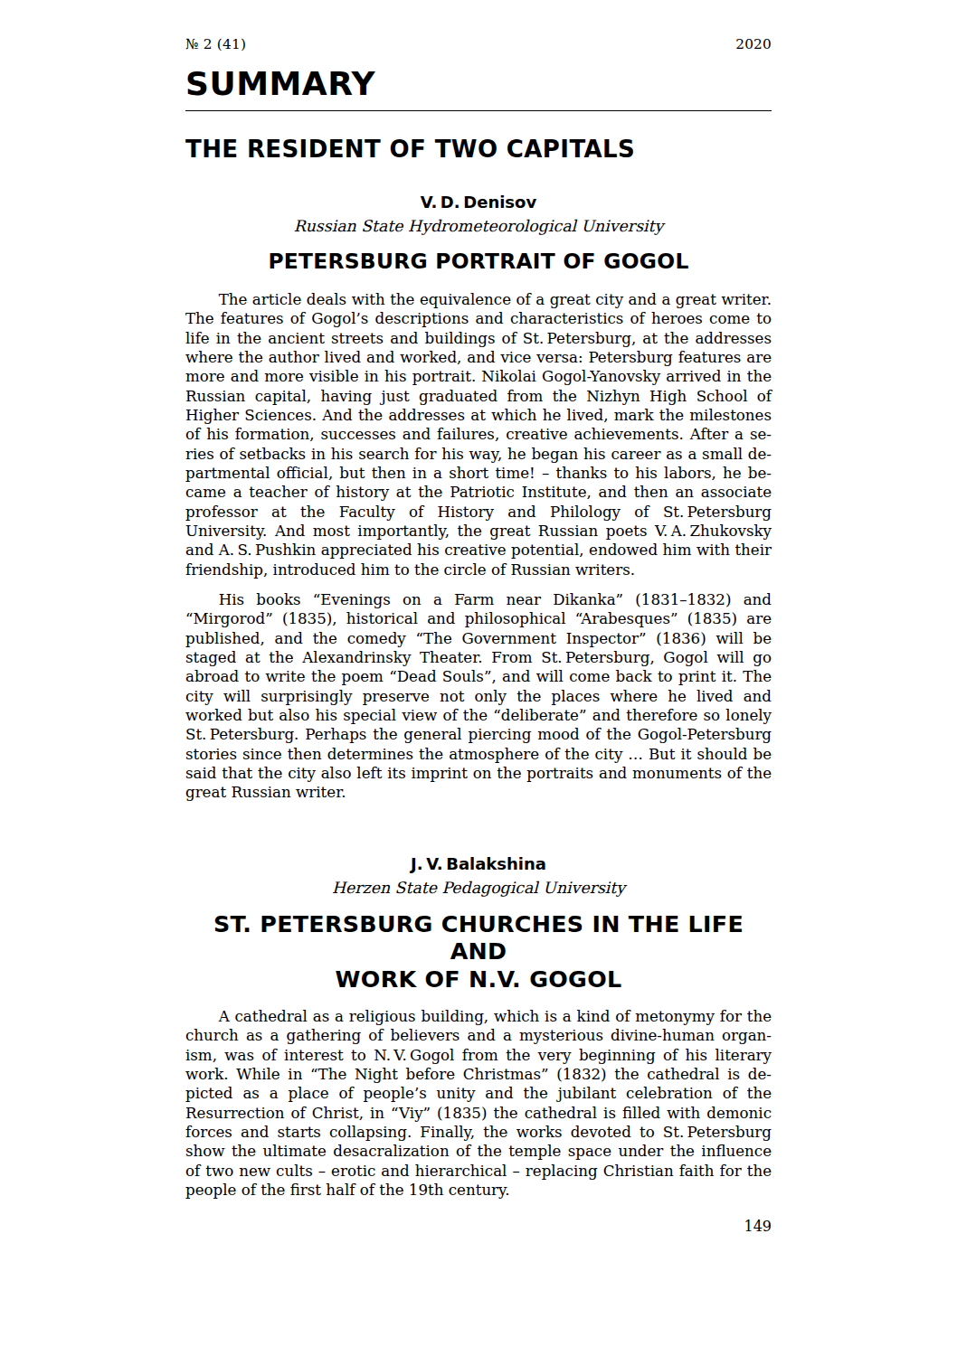№ 2 (41)
2020
SUMMARY
THE RESIDENT OF TWO CAPITALS
V. D. Denisov
Russian State Hydrometeorological University
PETERSBURG PORTRAIT OF GOGOL
The article deals with the equivalence of a great city and a great writer. The features of Gogol’s descriptions and characteristics of heroes come to life in the ancient streets and buildings of St. Petersburg, at the addresses where the author lived and worked, and vice versa: Petersburg features are more and more visible in his portrait. Nikolai Gogol-Yanovsky arrived in the Russian capital, having just graduated from the Nizhyn High School of Higher Sciences. And the addresses at which he lived, mark the milestones of his formation, successes and failures, creative achievements. After a series of setbacks in his search for his way, he began his career as a small departmental official, but then in a short time! – thanks to his labors, he became a teacher of history at the Patriotic Institute, and then an associate professor at the Faculty of History and Philology of St. Petersburg University. And most importantly, the great Russian poets V. A. Zhukovsky and A. S. Pushkin appreciated his creative potential, endowed him with their friendship, introduced him to the circle of Russian writers.
His books “Evenings on a Farm near Dikanka” (1831–1832) and “Mirgorod” (1835), historical and philosophical “Arabesques” (1835) are published, and the comedy “The Government Inspector” (1836) will be staged at the Alexandrinsky Theater. From St. Petersburg, Gogol will go abroad to write the poem “Dead Souls”, and will come back to print it. The city will surprisingly preserve not only the places where he lived and worked but also his special view of the “deliberate” and therefore so lonely St. Petersburg. Perhaps the general piercing mood of the Gogol-Petersburg stories since then determines the atmosphere of the city … But it should be said that the city also left its imprint on the portraits and monuments of the great Russian writer.
J. V. Balakshina
Herzen State Pedagogical University
ST. PETERSBURG CHURCHES IN THE LIFE AND
WORK OF N.V. GOGOL
A cathedral as a religious building, which is a kind of metonymy for the church as a gathering of believers and a mysterious divine-human organism, was of interest to N. V. Gogol from the very beginning of his literary work. While in “The Night before Christmas” (1832) the cathedral is depicted as a place of people’s unity and the jubilant celebration of the Resurrection of Christ, in “Viy” (1835) the cathedral is filled with demonic forces and starts collapsing. Finally, the works devoted to St. Petersburg show the ultimate desacralization of the temple space under the influence of two new cults – erotic and hierarchical – replacing Christian faith for the people of the first half of the 19th century.
149